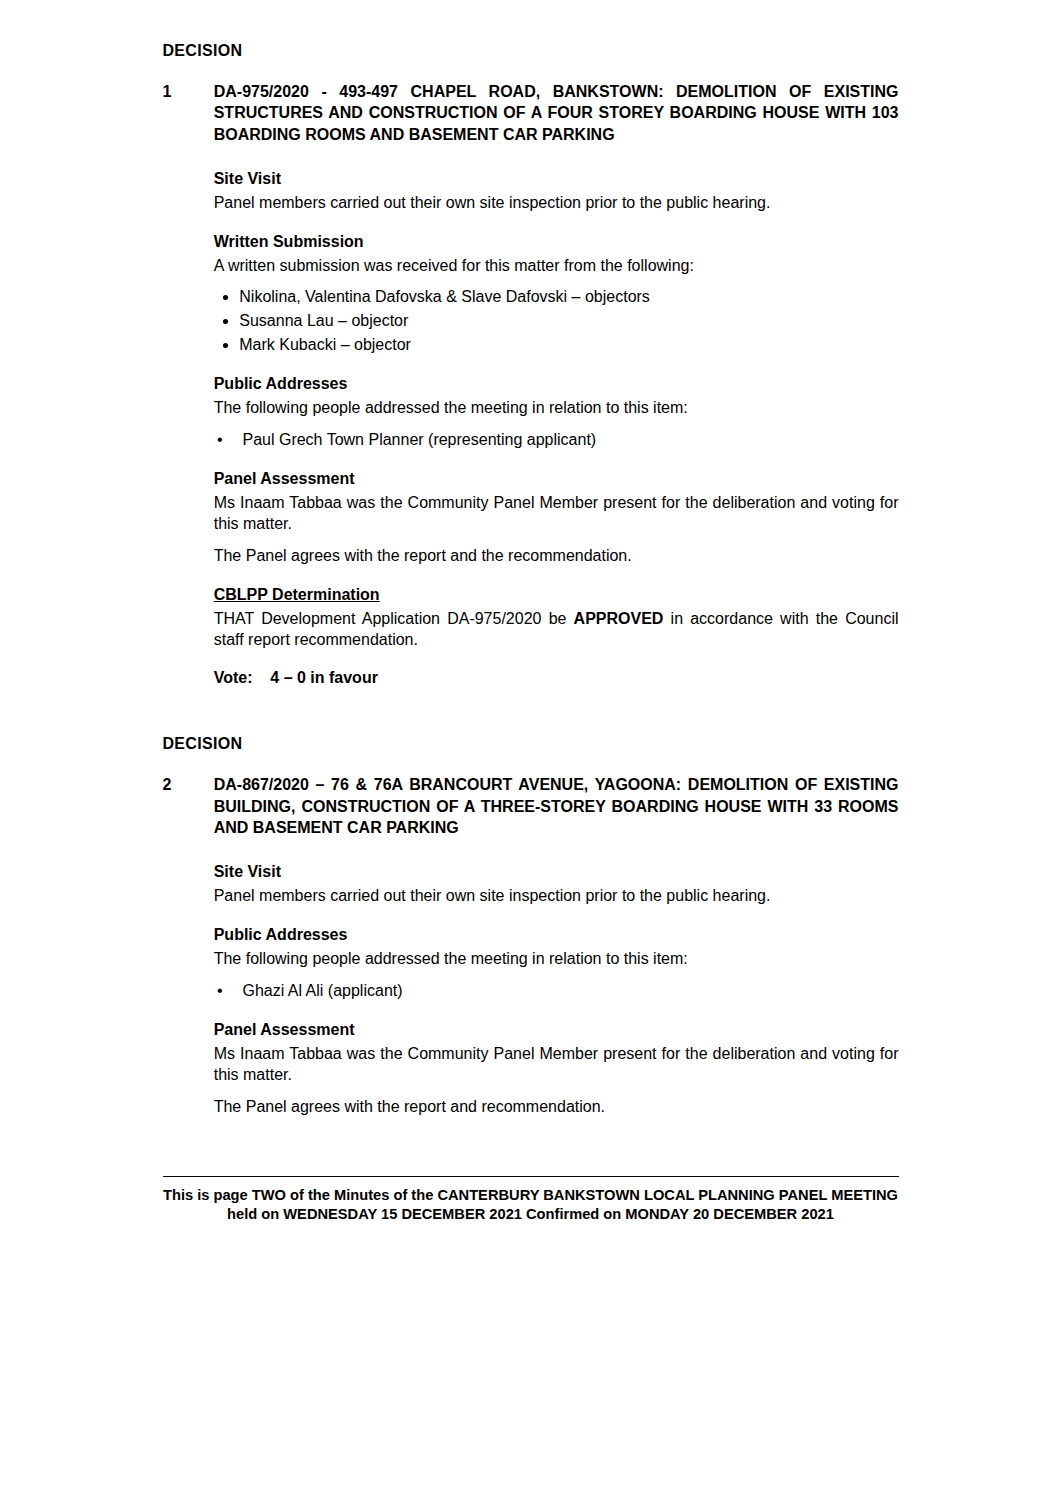DECISION
1
DA-975/2020 - 493-497 Chapel Road, Bankstown: Demolition of existing structures and construction of a four storey boarding house with 103 boarding rooms and basement car parking
Site Visit
Panel members carried out their own site inspection prior to the public hearing.
Written Submission
A written submission was received for this matter from the following:
Nikolina, Valentina Dafovska & Slave Dafovski – objectors
Susanna Lau – objector
Mark Kubacki – objector
Public Addresses
The following people addressed the meeting in relation to this item:
Paul Grech Town Planner (representing applicant)
Panel Assessment
Ms Inaam Tabbaa was the Community Panel Member present for the deliberation and voting for this matter.
The Panel agrees with the report and the recommendation.
CBLPP Determination
THAT Development Application DA-975/2020 be APPROVED in accordance with the Council staff report recommendation.
Vote: 4 – 0 in favour
DECISION
2
DA-867/2020 – 76 & 76A Brancourt Avenue, Yagoona: Demolition of existing building, construction of a three-storey boarding house with 33 rooms and basement car parking
Site Visit
Panel members carried out their own site inspection prior to the public hearing.
Public Addresses
The following people addressed the meeting in relation to this item:
Ghazi Al Ali (applicant)
Panel Assessment
Ms Inaam Tabbaa was the Community Panel Member present for the deliberation and voting for this matter.
The Panel agrees with the report and recommendation.
This is page TWO of the Minutes of the CANTERBURY BANKSTOWN LOCAL PLANNING PANEL MEETING
held on WEDNESDAY 15 DECEMBER 2021 Confirmed on MONDAY 20 DECEMBER 2021